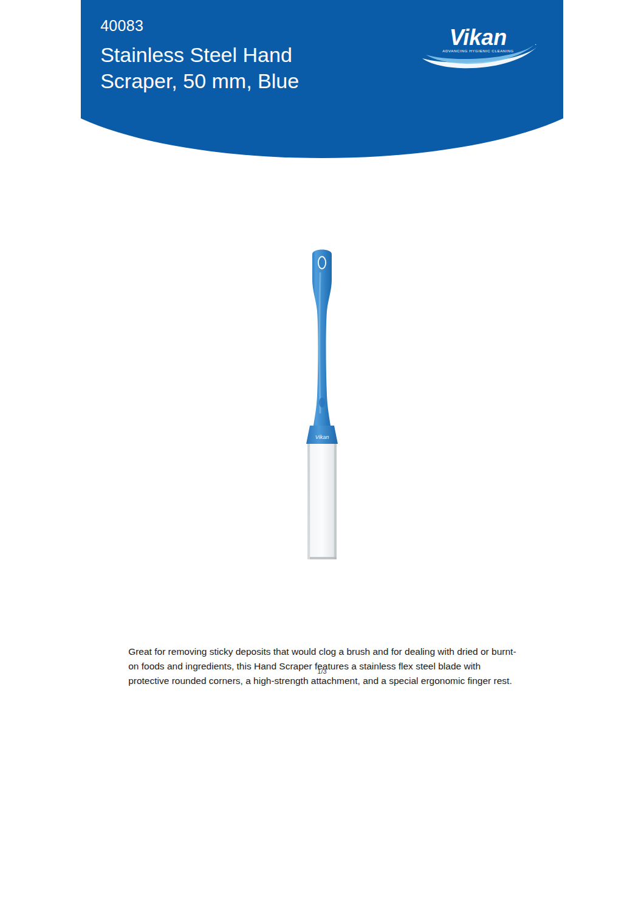40083
Stainless Steel Hand Scraper, 50 mm, Blue
Vikan . ADVANCING HYGIENIC CLEANING
Vikan
Great for removing sticky deposits that would clog a brush and for dealing with dried or burnt-on foods and ingredients, this Hand Scraper features a stainless flex steel blade with protective rounded corners, a high-strength attachment, and a special ergonomic finger rest.
1/3